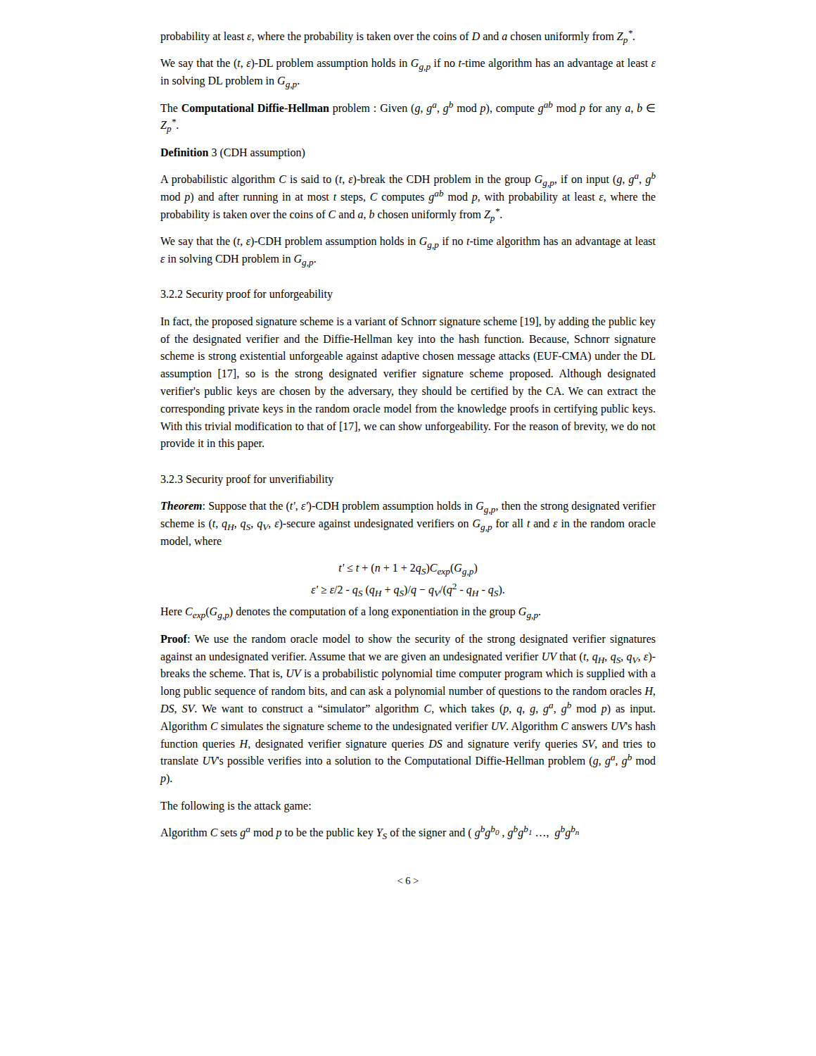probability at least ε, where the probability is taken over the coins of D and a chosen uniformly from Zp*.
We say that the (t, ε)-DL problem assumption holds in Gg,p if no t-time algorithm has an advantage at least ε in solving DL problem in Gg,p.
The Computational Diffie-Hellman problem : Given (g, ga, gb mod p), compute gab mod p for any a, b ∈ Zp*.
Definition 3 (CDH assumption)
A probabilistic algorithm C is said to (t, ε)-break the CDH problem in the group Gg,p, if on input (g, ga, gb mod p) and after running in at most t steps, C computes gab mod p, with probability at least ε, where the probability is taken over the coins of C and a, b chosen uniformly from Zp*.
We say that the (t, ε)-CDH problem assumption holds in Gg,p if no t-time algorithm has an advantage at least ε in solving CDH problem in Gg,p.
3.2.2 Security proof for unforgeability
In fact, the proposed signature scheme is a variant of Schnorr signature scheme [19], by adding the public key of the designated verifier and the Diffie-Hellman key into the hash function. Because, Schnorr signature scheme is strong existential unforgeable against adaptive chosen message attacks (EUF-CMA) under the DL assumption [17], so is the strong designated verifier signature scheme proposed. Although designated verifier's public keys are chosen by the adversary, they should be certified by the CA. We can extract the corresponding private keys in the random oracle model from the knowledge proofs in certifying public keys. With this trivial modification to that of [17], we can show unforgeability. For the reason of brevity, we do not provide it in this paper.
3.2.3 Security proof for unverifiability
Theorem: Suppose that the (t', ε')-CDH problem assumption holds in Gg,p, then the strong designated verifier scheme is (t, qH, qS, qV, ε)-secure against undesignated verifiers on Gg,p for all t and ε in the random oracle model, where
t' ≤ t + (n + 1 + 2qS)Cexp(Gg,p)
ε' ≥ ε/2 - qS (qH + qS)/q − qV/(q2 - qH - qS).
Here Cexp(Gg,p) denotes the computation of a long exponentiation in the group Gg,p.
Proof: We use the random oracle model to show the security of the strong designated verifier signatures against an undesignated verifier. Assume that we are given an undesignated verifier UV that (t, qH, qS, qV, ε)-breaks the scheme. That is, UV is a probabilistic polynomial time computer program which is supplied with a long public sequence of random bits, and can ask a polynomial number of questions to the random oracles H, DS, SV. We want to construct a “simulator” algorithm C, which takes (p, q, g, ga, gb mod p) as input. Algorithm C simulates the signature scheme to the undesignated verifier UV. Algorithm C answers UV's hash function queries H, designated verifier signature queries DS and signature verify queries SV, and tries to translate UV's possible verifies into a solution to the Computational Diffie-Hellman problem (g, ga, gb mod p).
The following is the attack game:
Algorithm C sets ga mod p to be the public key YS of the signer and ( gbgb0 , gbgb1 …, gbgbn
< 6 >